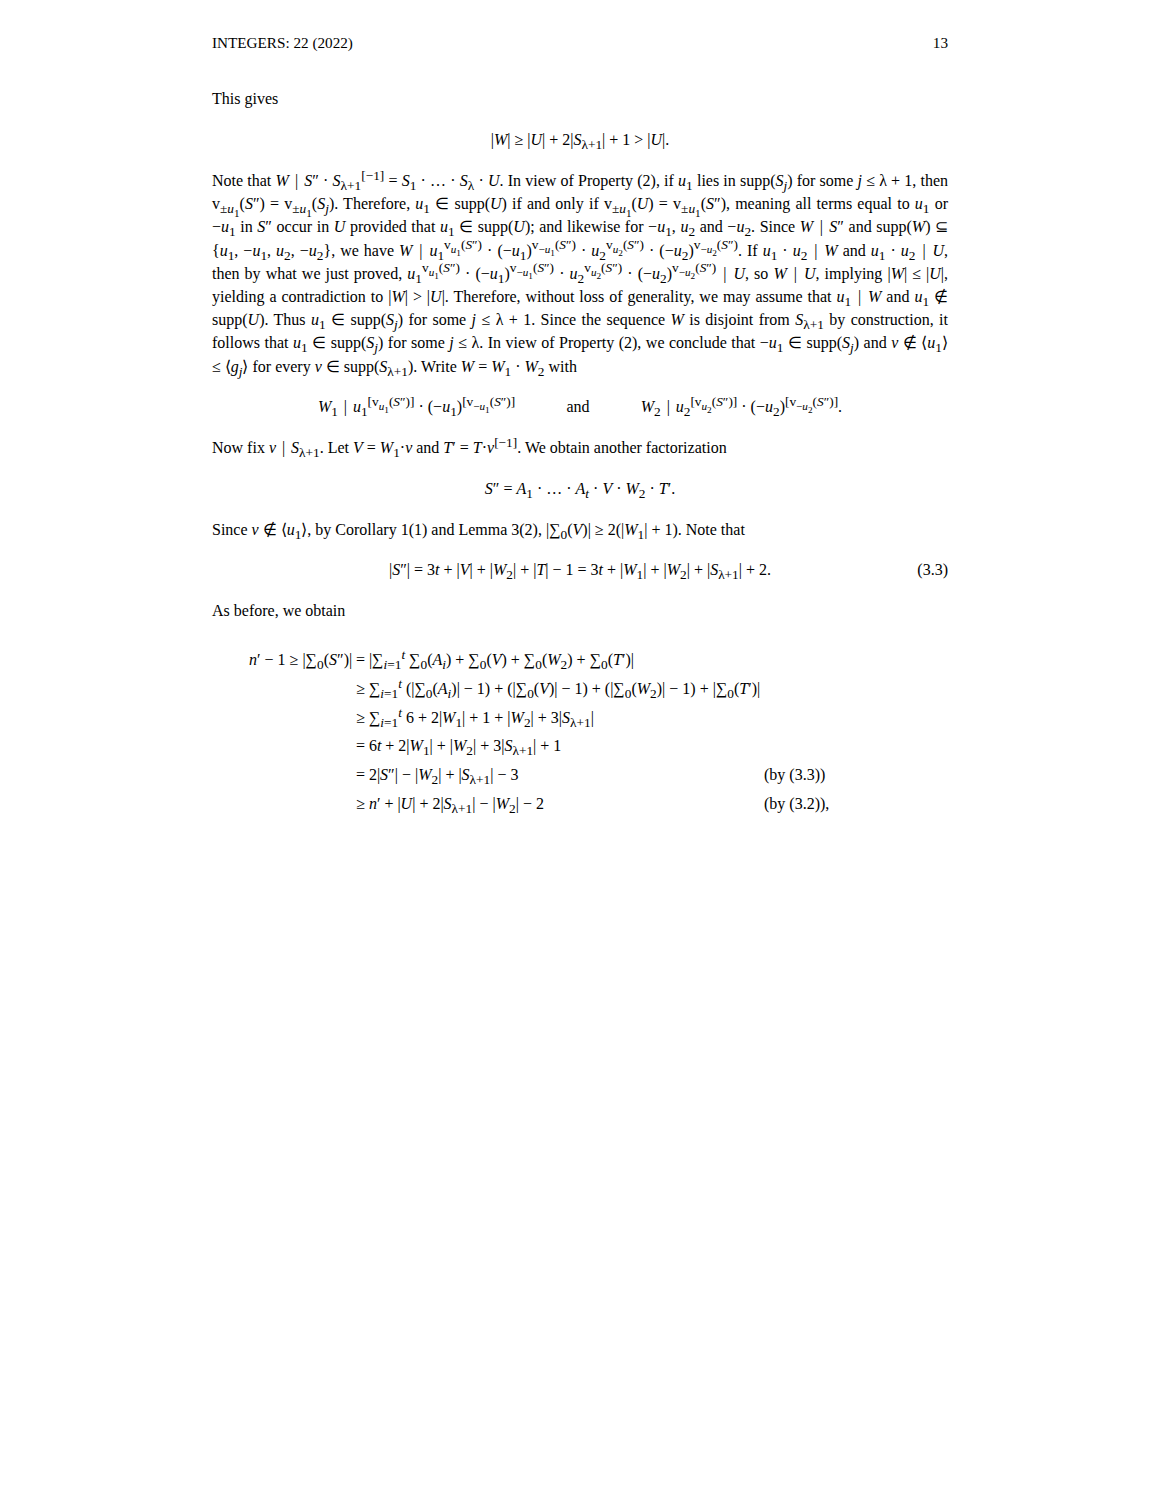INTEGERS: 22 (2022) 13
This gives
|W| ≥ |U| + 2|Sλ+1| + 1 > |U|.
Note that W | S″ · Sλ+1[−1] = S1 · … · Sλ · U. In view of Property (2), if u1 lies in supp(Sj) for some j ≤ λ + 1, then v±u1(S″) = v±u1(Sj). Therefore, u1 ∈ supp(U) if and only if v±u1(U) = v±u1(S″), meaning all terms equal to u1 or −u1 in S″ occur in U provided that u1 ∈ supp(U); and likewise for −u1, u2 and −u2. Since W | S″ and supp(W) ⊆ {u1, −u1, u2, −u2}, we have W | u1vu1(S″) · (−u1)v−u1(S″) · u2vu2(S″) · (−u2)v−u2(S″). If u1 · u2 | W and u1 · u2 | U, then by what we just proved, u1vu1(S″) · (−u1)v−u1(S″) · u2vu2(S″) · (−u2)v−u2(S″) | U, so W | U, implying |W| ≤ |U|, yielding a contradiction to |W| > |U|. Therefore, without loss of generality, we may assume that u1 | W and u1 ∉ supp(U). Thus u1 ∈ supp(Sj) for some j ≤ λ + 1. Since the sequence W is disjoint from Sλ+1 by construction, it follows that u1 ∈ supp(Sj) for some j ≤ λ. In view of Property (2), we conclude that −u1 ∈ supp(Sj) and v ∉ ⟨u1⟩ ≤ ⟨gj⟩ for every v ∈ supp(Sλ+1). Write W = W1 · W2 with
W1 | u1[vu1(S″)] · (−u1)[v−u1(S″)]
and
W2 | u2[vu2(S″)] · (−u2)[v−u2(S″)].
Now fix v | Sλ+1. Let V = W1·v and T′ = T·v[−1]. We obtain another factorization
S″ = A1 · … · At · V · W2 · T′.
Since v ∉ ⟨u1⟩, by Corollary 1(1) and Lemma 3(2), |∑0(V)| ≥ 2(|W1| + 1). Note that
|S″| = 3t + |V| + |W2| + |T| − 1 = 3t + |W1| + |W2| + |Sλ+1| + 2. (3.3)
As before, we obtain
| n ′ − 1 ≥ /∑ 0 ( S ″)/ | = | /∑ i =1 t ∑ 0 ( A i ) + ∑ 0 ( V ) + ∑ 0 ( W 2 ) + ∑ 0 ( T ′)/ | |
| | ≥ | ∑ i =1 t (/∑ 0 ( A i )/ − 1) + (/∑ 0 ( V )/ − 1) + (/∑ 0 ( W 2 )/ − 1) + /∑ 0 ( T ′)/ | |
| | ≥ | ∑ i =1 t 6 + 2/ W 1 / + 1 + / W 2 / + 3/ S λ+1 / | |
| | = | 6 t + 2/ W 1 / + / W 2 / + 3/ S λ+1 / + 1 | |
| | = | 2/ S ″/ − / W 2 / + / S λ+1 / − 3 | (by (3.3)) |
| | ≥ | n ′ + / U / + 2/ S λ+1 / − / W 2 / − 2 | (by (3.2)), |